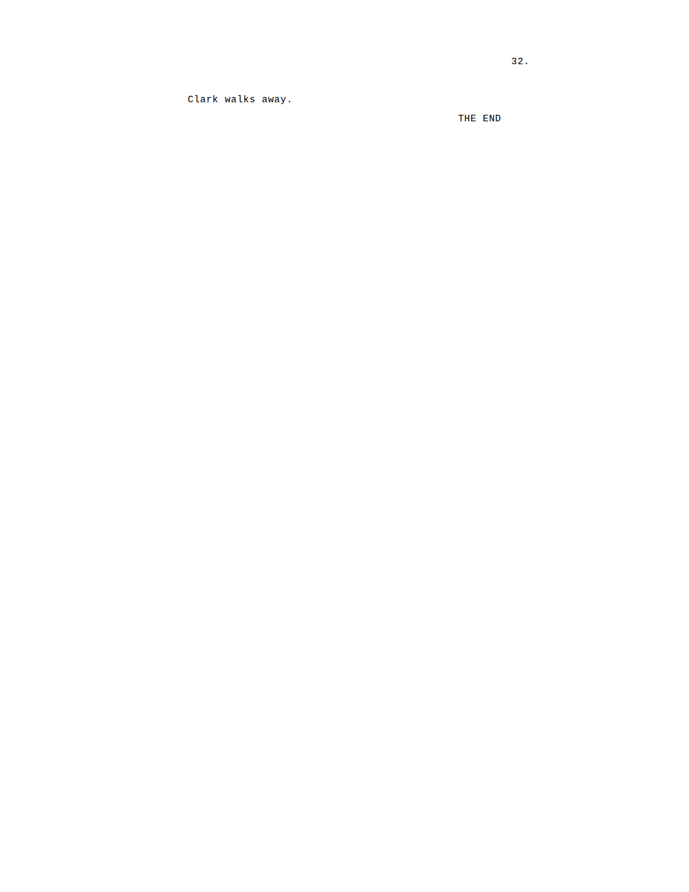32.
Clark walks away.
THE END